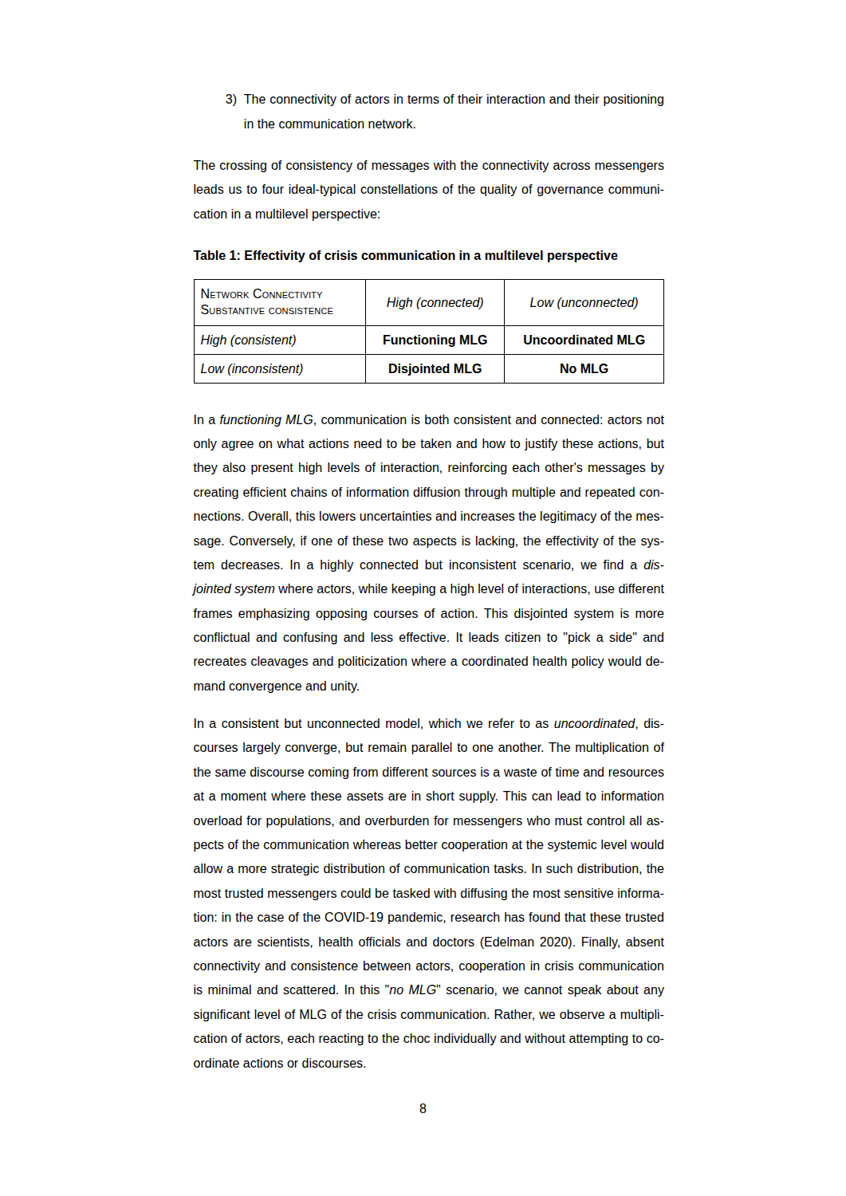3) The connectivity of actors in terms of their interaction and their positioning in the communication network.
The crossing of consistency of messages with the connectivity across messengers leads us to four ideal-typical constellations of the quality of governance communication in a multilevel perspective:
Table 1: Effectivity of crisis communication in a multilevel perspective
| Network Connectivity Substantive consistence | High (connected) | Low (unconnected) |
| High (consistent) | Functioning MLG | Uncoordinated MLG |
| Low (inconsistent) | Disjointed MLG | No MLG |
In a functioning MLG, communication is both consistent and connected: actors not only agree on what actions need to be taken and how to justify these actions, but they also present high levels of interaction, reinforcing each other's messages by creating efficient chains of information diffusion through multiple and repeated connections. Overall, this lowers uncertainties and increases the legitimacy of the message. Conversely, if one of these two aspects is lacking, the effectivity of the system decreases. In a highly connected but inconsistent scenario, we find a disjointed system where actors, while keeping a high level of interactions, use different frames emphasizing opposing courses of action. This disjointed system is more conflictual and confusing and less effective. It leads citizen to "pick a side" and recreates cleavages and politicization where a coordinated health policy would demand convergence and unity.
In a consistent but unconnected model, which we refer to as uncoordinated, discourses largely converge, but remain parallel to one another. The multiplication of the same discourse coming from different sources is a waste of time and resources at a moment where these assets are in short supply. This can lead to information overload for populations, and overburden for messengers who must control all aspects of the communication whereas better cooperation at the systemic level would allow a more strategic distribution of communication tasks. In such distribution, the most trusted messengers could be tasked with diffusing the most sensitive information: in the case of the COVID-19 pandemic, research has found that these trusted actors are scientists, health officials and doctors (Edelman 2020). Finally, absent connectivity and consistence between actors, cooperation in crisis communication is minimal and scattered. In this "no MLG" scenario, we cannot speak about any significant level of MLG of the crisis communication. Rather, we observe a multiplication of actors, each reacting to the choc individually and without attempting to coordinate actions or discourses.
8